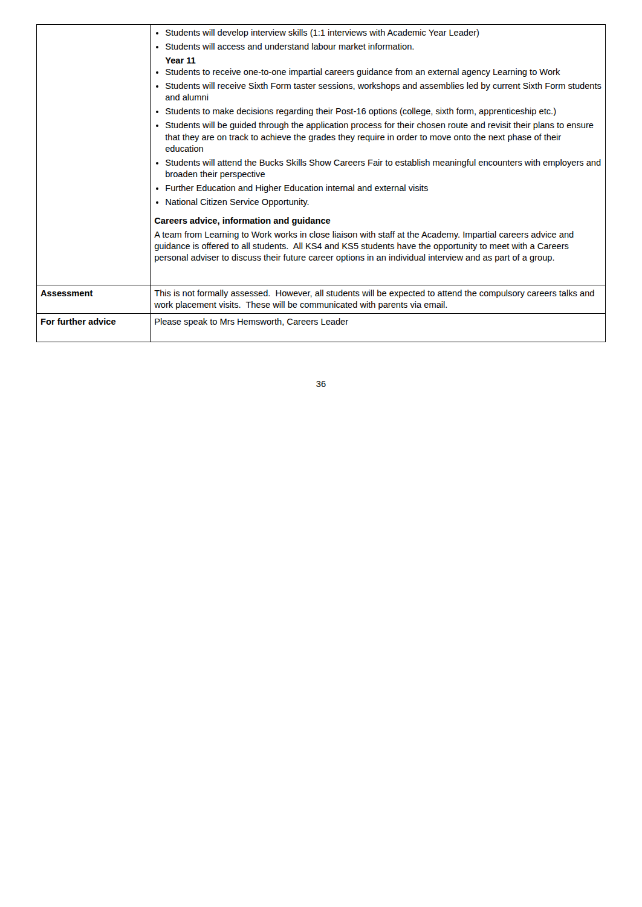| | Students will develop interview skills (1:1 interviews with Academic Year Leader) Students will access and understand labour market information. Year 11 Students to receive one-to-one impartial careers guidance from an external agency Learning to Work Students will receive Sixth Form taster sessions, workshops and assemblies led by current Sixth Form students and alumni Students to make decisions regarding their Post-16 options (college, sixth form, apprenticeship etc.) Students will be guided through the application process for their chosen route and revisit their plans to ensure that they are on track to achieve the grades they require in order to move onto the next phase of their education Students will attend the Bucks Skills Show Careers Fair to establish meaningful encounters with employers and broaden their perspective Further Education and Higher Education internal and external visits National Citizen Service Opportunity. Careers advice, information and guidance A team from Learning to Work works in close liaison with staff at the Academy. Impartial careers advice and guidance is offered to all students. All KS4 and KS5 students have the opportunity to meet with a Careers personal adviser to discuss their future career options in an individual interview and as part of a group. |
| Assessment | This is not formally assessed. However, all students will be expected to attend the compulsory careers talks and work placement visits. These will be communicated with parents via email. |
| For further advice | Please speak to Mrs Hemsworth, Careers Leader |
36